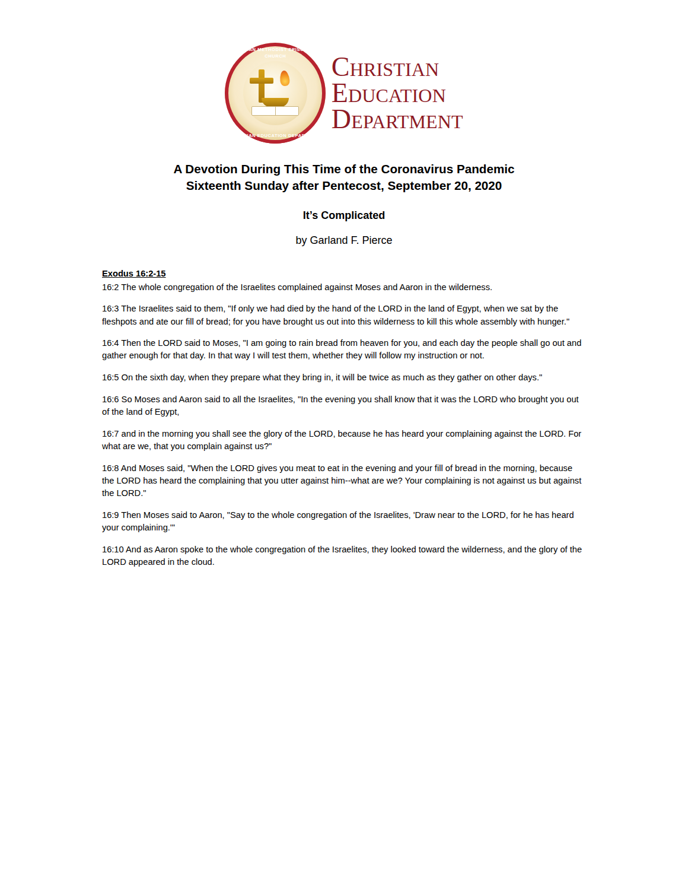African Methodist Episcopal Church Christian Education Department
Christian
Education
Department
A Devotion During This Time of the Coronavirus Pandemic
Sixteenth Sunday after Pentecost, September 20, 2020
It’s Complicated
by Garland F. Pierce
Exodus 16:2-15
16:2 The whole congregation of the Israelites complained against Moses and Aaron in the wilderness.
16:3 The Israelites said to them, "If only we had died by the hand of the LORD in the land of Egypt, when we sat by the fleshpots and ate our fill of bread; for you have brought us out into this wilderness to kill this whole assembly with hunger."
16:4 Then the LORD said to Moses, "I am going to rain bread from heaven for you, and each day the people shall go out and gather enough for that day. In that way I will test them, whether they will follow my instruction or not.
16:5 On the sixth day, when they prepare what they bring in, it will be twice as much as they gather on other days."
16:6 So Moses and Aaron said to all the Israelites, "In the evening you shall know that it was the LORD who brought you out of the land of Egypt,
16:7 and in the morning you shall see the glory of the LORD, because he has heard your complaining against the LORD. For what are we, that you complain against us?"
16:8 And Moses said, "When the LORD gives you meat to eat in the evening and your fill of bread in the morning, because the LORD has heard the complaining that you utter against him--what are we? Your complaining is not against us but against the LORD."
16:9 Then Moses said to Aaron, "Say to the whole congregation of the Israelites, 'Draw near to the LORD, for he has heard your complaining.'"
16:10 And as Aaron spoke to the whole congregation of the Israelites, they looked toward the wilderness, and the glory of the LORD appeared in the cloud.